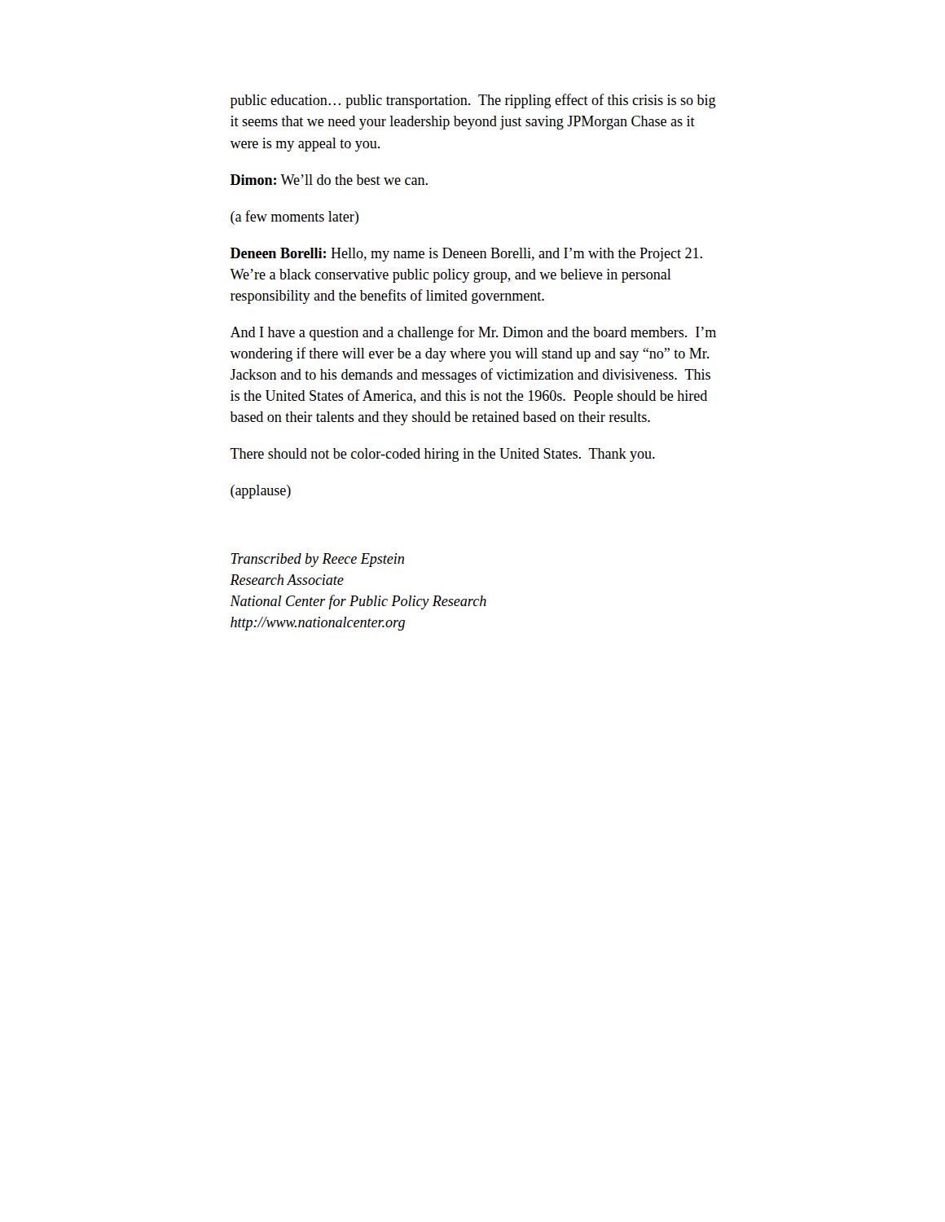public education… public transportation. The rippling effect of this crisis is so big it seems that we need your leadership beyond just saving JPMorgan Chase as it were is my appeal to you.
Dimon: We’ll do the best we can.
(a few moments later)
Deneen Borelli: Hello, my name is Deneen Borelli, and I’m with the Project 21. We’re a black conservative public policy group, and we believe in personal responsibility and the benefits of limited government.
And I have a question and a challenge for Mr. Dimon and the board members. I’m wondering if there will ever be a day where you will stand up and say “no” to Mr. Jackson and to his demands and messages of victimization and divisiveness. This is the United States of America, and this is not the 1960s. People should be hired based on their talents and they should be retained based on their results.
There should not be color-coded hiring in the United States. Thank you.
(applause)
Transcribed by Reece Epstein
Research Associate
National Center for Public Policy Research
http://www.nationalcenter.org